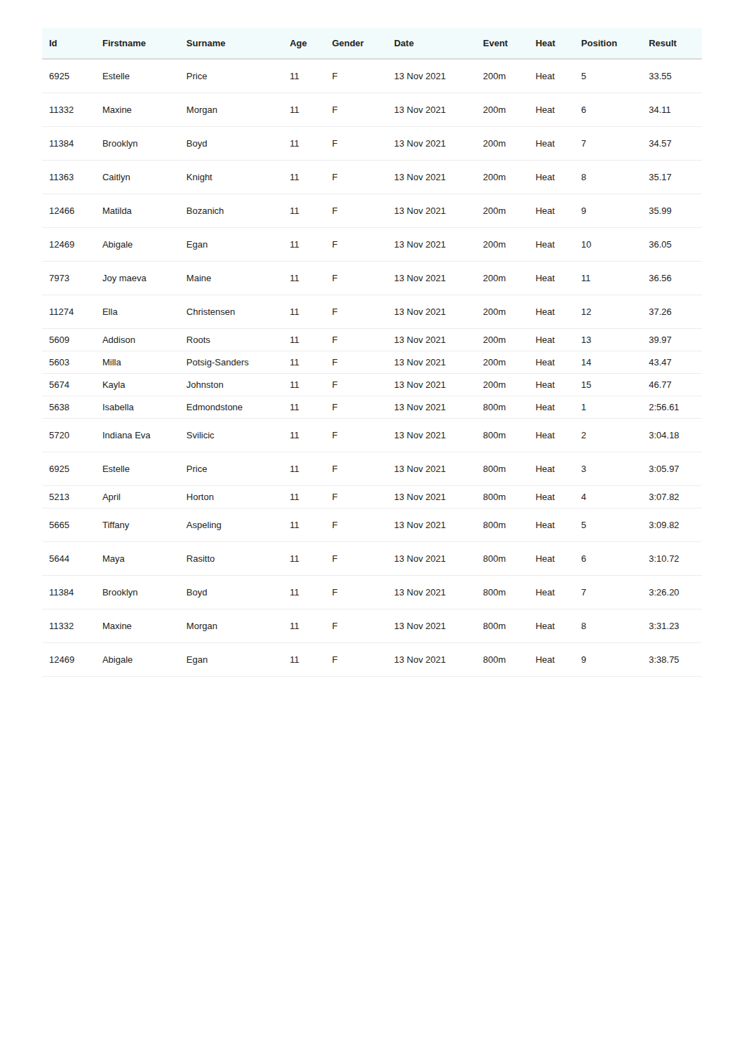| Id | Firstname | Surname | Age | Gender | Date | Event | Heat | Position | Result |
| --- | --- | --- | --- | --- | --- | --- | --- | --- | --- |
| 6925 | Estelle | Price | 11 | F | 13 Nov 2021 | 200m | Heat | 5 | 33.55 |
| 11332 | Maxine | Morgan | 11 | F | 13 Nov 2021 | 200m | Heat | 6 | 34.11 |
| 11384 | Brooklyn | Boyd | 11 | F | 13 Nov 2021 | 200m | Heat | 7 | 34.57 |
| 11363 | Caitlyn | Knight | 11 | F | 13 Nov 2021 | 200m | Heat | 8 | 35.17 |
| 12466 | Matilda | Bozanich | 11 | F | 13 Nov 2021 | 200m | Heat | 9 | 35.99 |
| 12469 | Abigale | Egan | 11 | F | 13 Nov 2021 | 200m | Heat | 10 | 36.05 |
| 7973 | Joy maeva | Maine | 11 | F | 13 Nov 2021 | 200m | Heat | 11 | 36.56 |
| 11274 | Ella | Christensen | 11 | F | 13 Nov 2021 | 200m | Heat | 12 | 37.26 |
| 5609 | Addison | Roots | 11 | F | 13 Nov 2021 | 200m | Heat | 13 | 39.97 |
| 5603 | Milla | Potsig-Sanders | 11 | F | 13 Nov 2021 | 200m | Heat | 14 | 43.47 |
| 5674 | Kayla | Johnston | 11 | F | 13 Nov 2021 | 200m | Heat | 15 | 46.77 |
| 5638 | Isabella | Edmondstone | 11 | F | 13 Nov 2021 | 800m | Heat | 1 | 2:56.61 |
| 5720 | Indiana Eva | Svilicic | 11 | F | 13 Nov 2021 | 800m | Heat | 2 | 3:04.18 |
| 6925 | Estelle | Price | 11 | F | 13 Nov 2021 | 800m | Heat | 3 | 3:05.97 |
| 5213 | April | Horton | 11 | F | 13 Nov 2021 | 800m | Heat | 4 | 3:07.82 |
| 5665 | Tiffany | Aspeling | 11 | F | 13 Nov 2021 | 800m | Heat | 5 | 3:09.82 |
| 5644 | Maya | Rasitto | 11 | F | 13 Nov 2021 | 800m | Heat | 6 | 3:10.72 |
| 11384 | Brooklyn | Boyd | 11 | F | 13 Nov 2021 | 800m | Heat | 7 | 3:26.20 |
| 11332 | Maxine | Morgan | 11 | F | 13 Nov 2021 | 800m | Heat | 8 | 3:31.23 |
| 12469 | Abigale | Egan | 11 | F | 13 Nov 2021 | 800m | Heat | 9 | 3:38.75 |